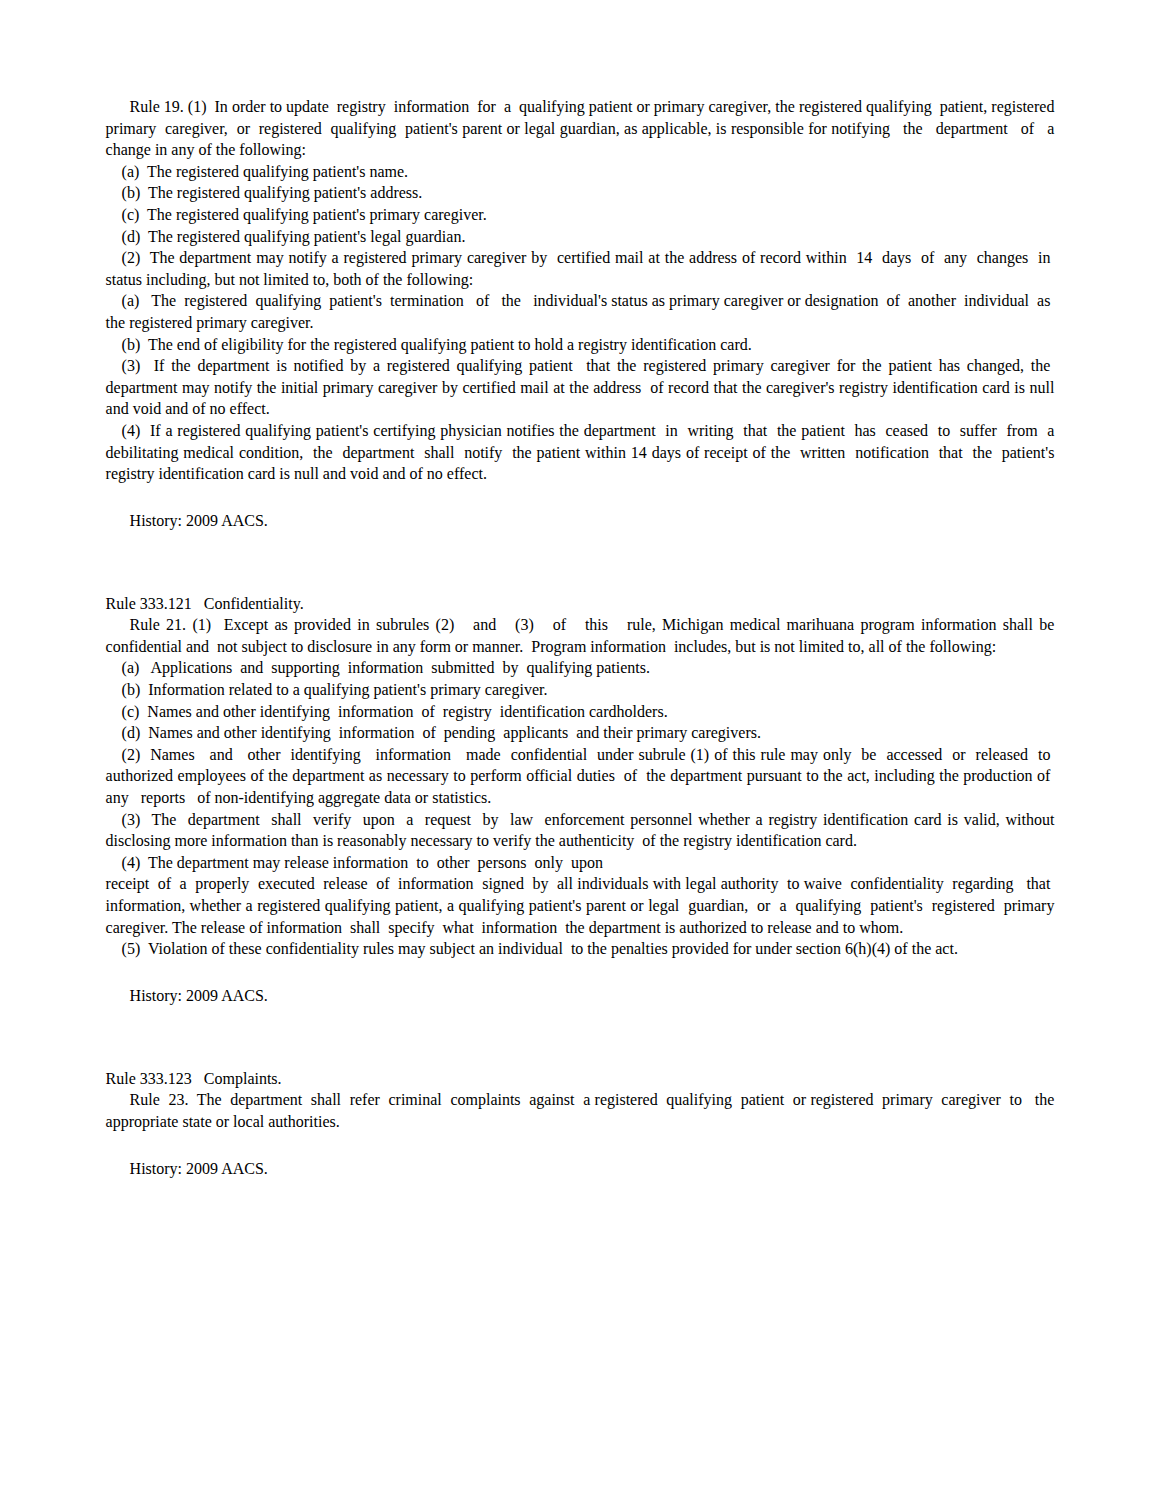Rule 19. (1) In order to update registry information for a qualifying patient or primary caregiver, the registered qualifying patient, registered primary caregiver, or registered qualifying patient's parent or legal guardian, as applicable, is responsible for notifying the department of a change in any of the following:
(a) The registered qualifying patient's name.
(b) The registered qualifying patient's address.
(c) The registered qualifying patient's primary caregiver.
(d) The registered qualifying patient's legal guardian.
(2) The department may notify a registered primary caregiver by certified mail at the address of record within 14 days of any changes in status including, but not limited to, both of the following:
(a) The registered qualifying patient's termination of the individual's status as primary caregiver or designation of another individual as the registered primary caregiver.
(b) The end of eligibility for the registered qualifying patient to hold a registry identification card.
(3) If the department is notified by a registered qualifying patient that the registered primary caregiver for the patient has changed, the department may notify the initial primary caregiver by certified mail at the address of record that the caregiver's registry identification card is null and void and of no effect.
(4) If a registered qualifying patient's certifying physician notifies the department in writing that the patient has ceased to suffer from a debilitating medical condition, the department shall notify the patient within 14 days of receipt of the written notification that the patient's registry identification card is null and void and of no effect.
History: 2009 AACS.
Rule 333.121 Confidentiality.
Rule 21. (1) Except as provided in subrules (2) and (3) of this rule, Michigan medical marihuana program information shall be confidential and not subject to disclosure in any form or manner. Program information includes, but is not limited to, all of the following:
(a) Applications and supporting information submitted by qualifying patients.
(b) Information related to a qualifying patient's primary caregiver.
(c) Names and other identifying information of registry identification cardholders.
(d) Names and other identifying information of pending applicants and their primary caregivers.
(2) Names and other identifying information made confidential under subrule (1) of this rule may only be accessed or released to authorized employees of the department as necessary to perform official duties of the department pursuant to the act, including the production of any reports of non-identifying aggregate data or statistics.
(3) The department shall verify upon a request by law enforcement personnel whether a registry identification card is valid, without disclosing more information than is reasonably necessary to verify the authenticity of the registry identification card.
(4) The department may release information to other persons only upon
receipt of a properly executed release of information signed by all individuals with legal authority to waive confidentiality regarding that information, whether a registered qualifying patient, a qualifying patient's parent or legal guardian, or a qualifying patient's registered primary caregiver. The release of information shall specify what information the department is authorized to release and to whom.
(5) Violation of these confidentiality rules may subject an individual to the penalties provided for under section 6(h)(4) of the act.
History: 2009 AACS.
Rule 333.123 Complaints.
Rule 23. The department shall refer criminal complaints against a registered qualifying patient or registered primary caregiver to the appropriate state or local authorities.
History: 2009 AACS.